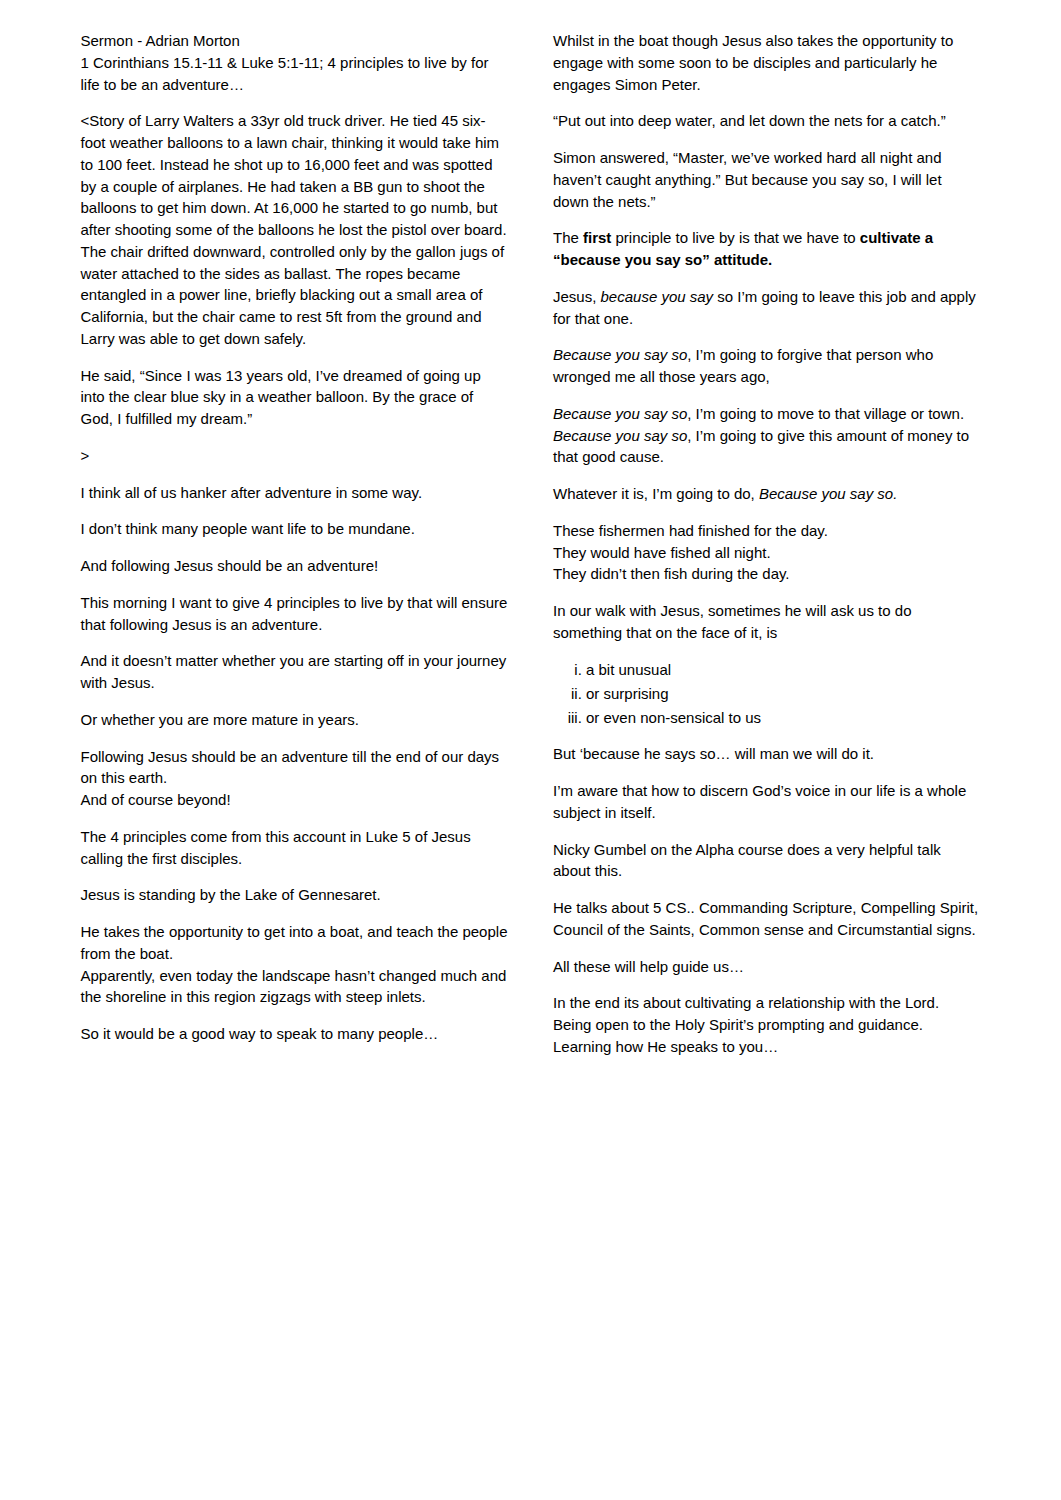Sermon - Adrian Morton
1 Corinthians 15.1-11 & Luke 5:1-11; 4 principles to live by for life to be an adventure…
<Story of Larry Walters a 33yr old truck driver. He tied 45 six-foot weather balloons to a lawn chair, thinking it would take him to 100 feet. Instead he shot up to 16,000 feet and was spotted by a couple of airplanes. He had taken a BB gun to shoot the balloons to get him down. At 16,000 he started to go numb, but after shooting some of the balloons he lost the pistol over board. The chair drifted downward, controlled only by the gallon jugs of water attached to the sides as ballast. The ropes became entangled in a power line, briefly blacking out a small area of California, but the chair came to rest 5ft from the ground and Larry was able to get down safely.
He said, “Since I was 13 years old, I’ve dreamed of going up into the clear blue sky in a weather balloon. By the grace of God, I fulfilled my dream.”
>
I think all of us hanker after adventure in some way.
I don’t think many people want life to be mundane.
And following Jesus should be an adventure!
This morning I want to give 4 principles to live by that will ensure that following Jesus is an adventure.
And it doesn’t matter whether you are starting off in your journey with Jesus.
Or whether you are more mature in years.
Following Jesus should be an adventure till the end of our days on this earth.
And of course beyond!
The 4 principles come from this account in Luke 5 of Jesus calling the first disciples.
Jesus is standing by the Lake of Gennesaret.
He takes the opportunity to get into a boat, and teach the people from the boat.
Apparently, even today the landscape hasn’t changed much and the shoreline in this region zigzags with steep inlets.
So it would be a good way to speak to many people…
Whilst in the boat though Jesus also takes the opportunity to engage with some soon to be disciples and particularly he engages Simon Peter.
“Put out into deep water, and let down the nets for a catch.”
Simon answered, “Master, we’ve worked hard all night and haven’t caught anything.” But because you say so, I will let down the nets.”
The first principle to live by is that we have to cultivate a “because you say so” attitude.
Jesus, because you say so I’m going to leave this job and apply for that one.
Because you say so, I’m going to forgive that person who wronged me all those years ago,
Because you say so, I’m going to move to that village or town.
Because you say so, I’m going to give this amount of money to that good cause.
Whatever it is, I’m going to do, Because you say so.
These fishermen had finished for the day.
They would have fished all night.
They didn’t then fish during the day.
In our walk with Jesus, sometimes he will ask us to do something that on the face of it, is
a bit unusual
or surprising
or even non-sensical to us
But ‘because he says so… will man we will do it.
I’m aware that how to discern God’s voice in our life is a whole subject in itself.
Nicky Gumbel on the Alpha course does a very helpful talk about this.
He talks about 5 CS.. Commanding Scripture, Compelling Spirit, Council of the Saints, Common sense and Circumstantial signs.
All these will help guide us…
In the end its about cultivating a relationship with the Lord.
Being open to the Holy Spirit’s prompting and guidance.
Learning how He speaks to you…